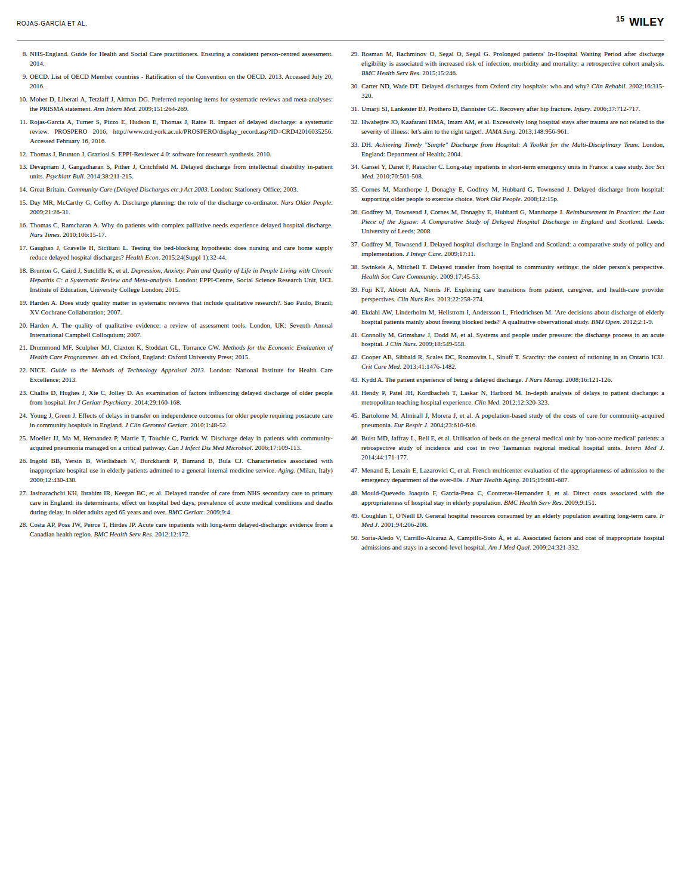Rojas-García et al.
15 WILEY
NHS-England. Guide for Health and Social Care practitioners. Ensuring a consistent person-centred assessment. 2014.
OECD. List of OECD Member countries - Ratification of the Convention on the OECD. 2013. Accessed July 20, 2016.
Moher D, Liberati A, Tetzlaff J, Altman DG. Preferred reporting items for systematic reviews and meta-analyses: the PRISMA statement. Ann Intern Med. 2009;151:264-269.
Rojas-Garcia A, Turner S, Pizzo E, Hudson E, Thomas J, Raine R. Impact of delayed discharge: a systematic review. PROSPERO 2016; http://www.crd.york.ac.uk/PROSPERO/display_record.asp?ID=CRD42016035256. Accessed February 16, 2016.
Thomas J, Brunton J, Graziosi S. EPPI-Reviewer 4.0: software for research synthesis. 2010.
Devapriam J, Gangadharan S, Pither J, Critchfield M. Delayed discharge from intellectual disability in-patient units. Psychiatr Bull. 2014;38:211-215.
Great Britain. Community Care (Delayed Discharges etc.) Act 2003. London: Stationery Office; 2003.
Day MR, McCarthy G, Coffey A. Discharge planning: the role of the discharge co-ordinator. Nurs Older People. 2009;21:26-31.
Thomas C, Ramcharan A. Why do patients with complex palliative needs experience delayed hospital discharge. Nurs Times. 2010;106:15-17.
Gaughan J, Gravelle H, Siciliani L. Testing the bed-blocking hypothesis: does nursing and care home supply reduce delayed hospital discharges? Health Econ. 2015;24(Suppl 1):32-44.
Brunton G, Caird J, Sutcliffe K, et al. Depression, Anxiety, Pain and Quality of Life in People Living with Chronic Hepatitis C: a Systematic Review and Meta-analysis. London: EPPI-Centre, Social Science Research Unit, UCL Institute of Education, University College London; 2015.
Harden A. Does study quality matter in systematic reviews that include qualitative research?. Sao Paulo, Brazil; XV Cochrane Collaboration; 2007.
Harden A. The quality of qualitative evidence: a review of assessment tools. London, UK: Seventh Annual International Campbell Colloquium; 2007.
Drummond MF, Sculpher MJ, Claxton K, Stoddart GL, Torrance GW. Methods for the Economic Evaluation of Health Care Programmes. 4th ed. Oxford, England: Oxford University Press; 2015.
NICE. Guide to the Methods of Technology Appraisal 2013. London: National Institute for Health Care Excellence; 2013.
Challis D, Hughes J, Xie C, Jolley D. An examination of factors influencing delayed discharge of older people from hospital. Int J Geriatr Psychiatry. 2014;29:160-168.
Young J, Green J. Effects of delays in transfer on independence outcomes for older people requiring postacute care in community hospitals in England. J Clin Gerontol Geriatr. 2010;1:48-52.
Moeller JJ, Ma M, Hernandez P, Marrie T, Touchie C, Patrick W. Discharge delay in patients with community-acquired pneumonia managed on a critical pathway. Can J Infect Dis Med Microbiol. 2006;17:109-113.
Ingold BB, Yersin B, Wietlisbach V, Burckhardt P, Bumand B, Bula CJ. Characteristics associated with inappropriate hospital use in elderly patients admitted to a general internal medicine service. Aging. (Milan, Italy) 2000;12:430-438.
Jasinarachchi KH, Ibrahim IR, Keegan BC, et al. Delayed transfer of care from NHS secondary care to primary care in England: its determinants, effect on hospital bed days, prevalence of acute medical conditions and deaths during delay, in older adults aged 65 years and over. BMC Geriatr. 2009;9:4.
Costa AP, Poss JW, Peirce T, Hirdes JP. Acute care inpatients with long-term delayed-discharge: evidence from a Canadian health region. BMC Health Serv Res. 2012;12:172.
Rosman M, Rachminov O, Segal O, Segal G. Prolonged patients' In-Hospital Waiting Period after discharge eligibility is associated with increased risk of infection, morbidity and mortality: a retrospective cohort analysis. BMC Health Serv Res. 2015;15:246.
Carter ND, Wade DT. Delayed discharges from Oxford city hospitals: who and why? Clin Rehabil. 2002;16:315-320.
Umarji SI, Lankester BJ, Prothero D, Bannister GC. Recovery after hip fracture. Injury. 2006;37:712-717.
Hwabejire JO, Kaafarani HMA, Imam AM, et al. Excessively long hospital stays after trauma are not related to the severity of illness: let's aim to the right target!. JAMA Surg. 2013;148:956-961.
DH. Achieving Timely "Simple" Discharge from Hospital: A Toolkit for the Multi-Disciplinary Team. London, England: Department of Health; 2004.
Gansel Y, Danet F, Rauscher C. Long-stay inpatients in short-term emergency units in France: a case study. Soc Sci Med. 2010;70:501-508.
Cornes M, Manthorpe J, Donaghy E, Godfrey M, Hubbard G, Townsend J. Delayed discharge from hospital: supporting older people to exercise choice. Work Old People. 2008;12:15p.
Godfrey M, Townsend J, Cornes M, Donaghy E, Hubbard G, Manthorpe J. Reimbursement in Practice: the Last Piece of the Jigsaw: A Comparative Study of Delayed Hospital Discharge in England and Scotland. Leeds: University of Leeds; 2008.
Godfrey M, Townsend J. Delayed hospital discharge in England and Scotland: a comparative study of policy and implementation. J Integr Care. 2009;17:11.
Swinkels A, Mitchell T. Delayed transfer from hospital to community settings: the older person's perspective. Health Soc Care Community. 2009;17:45-53.
Fuji KT, Abbott AA, Norris JF. Exploring care transitions from patient, caregiver, and health-care provider perspectives. Clin Nurs Res. 2013;22:258-274.
Ekdahl AW, Linderholm M, Hellstrom I, Andersson L, Friedrichsen M. 'Are decisions about discharge of elderly hospital patients mainly about freeing blocked beds?' A qualitative observational study. BMJ Open. 2012;2:1-9.
Connolly M, Grimshaw J, Dodd M, et al. Systems and people under pressure: the discharge process in an acute hospital. J Clin Nurs. 2009;18:549-558.
Cooper AB, Sibbald R, Scales DC, Rozmovits L, Sinuff T. Scarcity: the context of rationing in an Ontario ICU. Crit Care Med. 2013;41:1476-1482.
Kydd A. The patient experience of being a delayed discharge. J Nurs Manag. 2008;16:121-126.
Hendy P, Patel JH, Kordbacheh T, Laskar N, Harbord M. In-depth analysis of delays to patient discharge: a metropolitan teaching hospital experience. Clin Med. 2012;12:320-323.
Bartolome M, Almirall J, Morera J, et al. A population-based study of the costs of care for community-acquired pneumonia. Eur Respir J. 2004;23:610-616.
Buist MD, Jaffray L, Bell E, et al. Utilisation of beds on the general medical unit by 'non-acute medical' patients: a retrospective study of incidence and cost in two Tasmanian regional medical hospital units. Intern Med J. 2014;44:171-177.
Menand E, Lenain E, Lazarovici C, et al. French multicenter evaluation of the appropriateness of admission to the emergency department of the over-80s. J Nutr Health Aging. 2015;19:681-687.
Mould-Quevedo Joaquin F, Garcia-Pena C, Contreras-Hernandez I, et al. Direct costs associated with the appropriateness of hospital stay in elderly population. BMC Health Serv Res. 2009;9:151.
Coughlan T, O'Neill D. General hospital resources consumed by an elderly population awaiting long-term care. Ir Med J. 2001;94:206-208.
Soria-Aledo V, Carrillo-Alcaraz A, Campillo-Soto Á, et al. Associated factors and cost of inappropriate hospital admissions and stays in a second-level hospital. Am J Med Qual. 2009;24:321-332.